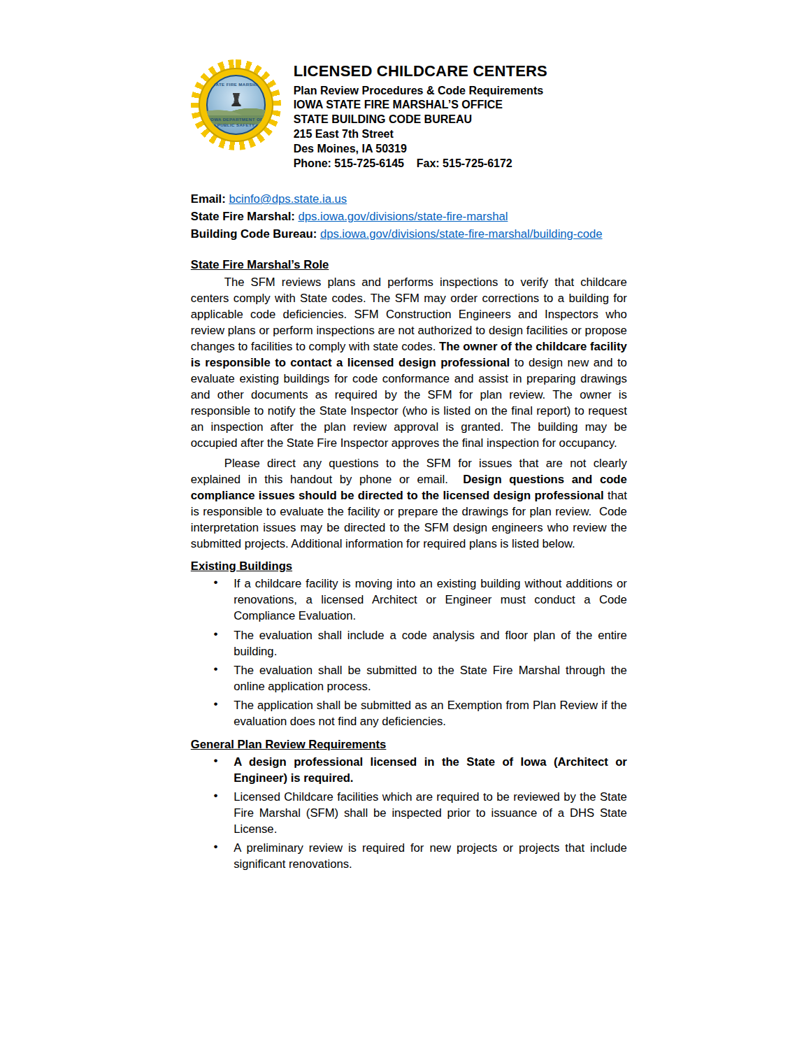State Fire Marshal
Iowa Department of Public Safety
LICENSED CHILDCARE CENTERS
Plan Review Procedures & Code Requirements
IOWA STATE FIRE MARSHAL’S OFFICE
STATE BUILDING CODE BUREAU
215 East 7th Street
Des Moines, IA 50319
Phone: 515-725-6145 Fax: 515-725-6172
Email: bcinfo@dps.state.ia.us
State Fire Marshal: dps.iowa.gov/divisions/state-fire-marshal
Building Code Bureau: dps.iowa.gov/divisions/state-fire-marshal/building-code
State Fire Marshal’s Role
The SFM reviews plans and performs inspections to verify that childcare centers comply with State codes. The SFM may order corrections to a building for applicable code deficiencies. SFM Construction Engineers and Inspectors who review plans or perform inspections are not authorized to design facilities or propose changes to facilities to comply with state codes. The owner of the childcare facility is responsible to contact a licensed design professional to design new and to evaluate existing buildings for code conformance and assist in preparing drawings and other documents as required by the SFM for plan review. The owner is responsible to notify the State Inspector (who is listed on the final report) to request an inspection after the plan review approval is granted. The building may be occupied after the State Fire Inspector approves the final inspection for occupancy.
Please direct any questions to the SFM for issues that are not clearly explained in this handout by phone or email. Design questions and code compliance issues should be directed to the licensed design professional that is responsible to evaluate the facility or prepare the drawings for plan review. Code interpretation issues may be directed to the SFM design engineers who review the submitted projects. Additional information for required plans is listed below.
Existing Buildings
If a childcare facility is moving into an existing building without additions or renovations, a licensed Architect or Engineer must conduct a Code Compliance Evaluation.
The evaluation shall include a code analysis and floor plan of the entire building.
The evaluation shall be submitted to the State Fire Marshal through the online application process.
The application shall be submitted as an Exemption from Plan Review if the evaluation does not find any deficiencies.
General Plan Review Requirements
A design professional licensed in the State of Iowa (Architect or Engineer) is required.
Licensed Childcare facilities which are required to be reviewed by the State Fire Marshal (SFM) shall be inspected prior to issuance of a DHS State License.
A preliminary review is required for new projects or projects that include significant renovations.